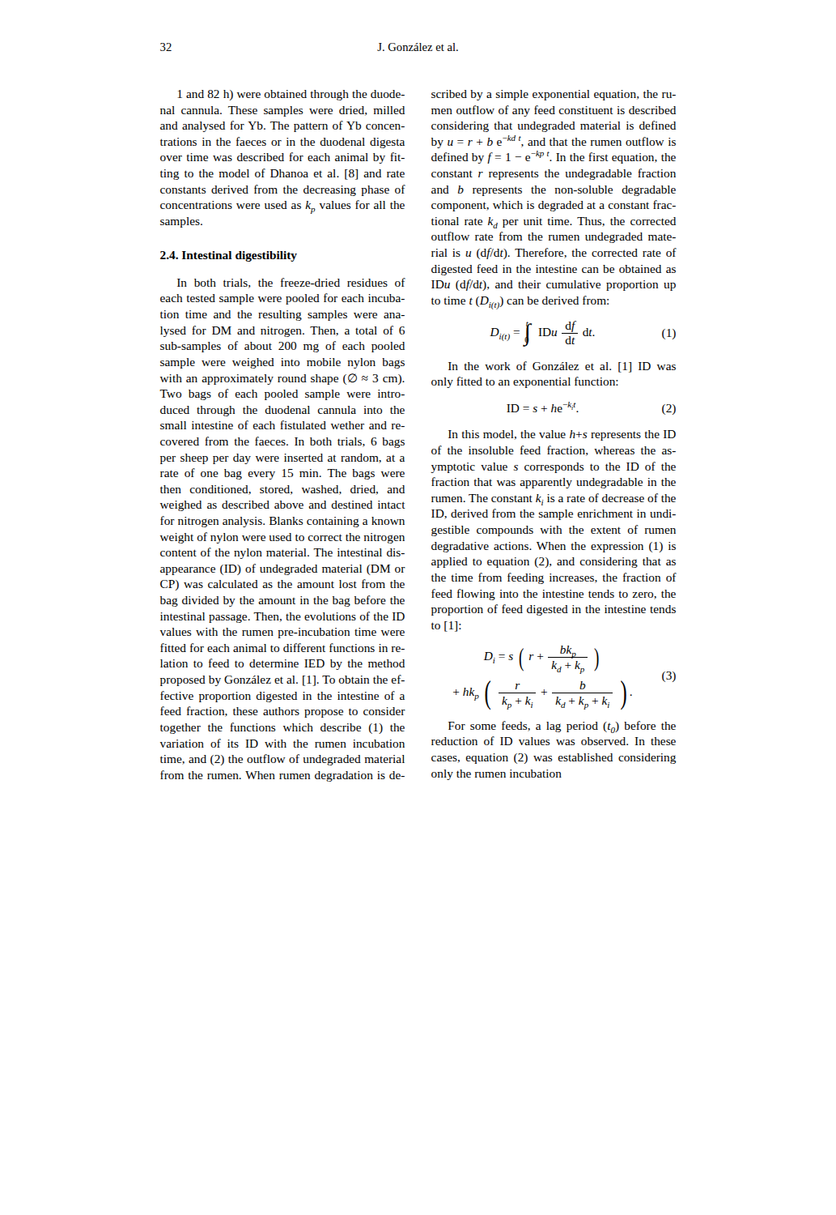32
J. González et al.
1 and 82 h) were obtained through the duodenal cannula. These samples were dried, milled and analysed for Yb. The pattern of Yb concentrations in the faeces or in the duodenal digesta over time was described for each animal by fitting to the model of Dhanoa et al. [8] and rate constants derived from the decreasing phase of concentrations were used as kp values for all the samples.
2.4. Intestinal digestibility
In both trials, the freeze-dried residues of each tested sample were pooled for each incubation time and the resulting samples were analysed for DM and nitrogen. Then, a total of 6 sub-samples of about 200 mg of each pooled sample were weighed into mobile nylon bags with an approximately round shape (∅ ≈ 3 cm). Two bags of each pooled sample were introduced through the duodenal cannula into the small intestine of each fistulated wether and recovered from the faeces. In both trials, 6 bags per sheep per day were inserted at random, at a rate of one bag every 15 min. The bags were then conditioned, stored, washed, dried, and weighed as described above and destined intact for nitrogen analysis. Blanks containing a known weight of nylon were used to correct the nitrogen content of the nylon material. The intestinal disappearance (ID) of undegraded material (DM or CP) was calculated as the amount lost from the bag divided by the amount in the bag before the intestinal passage. Then, the evolutions of the ID values with the rumen pre-incubation time were fitted for each animal to different functions in relation to feed to determine IED by the method proposed by González et al. [1]. To obtain the effective proportion digested in the intestine of a feed fraction, these authors propose to consider together the functions which describe (1) the variation of its ID with the rumen incubation time, and (2) the outflow of undegraded material from the rumen. When rumen degradation is described by a simple exponential equation, the rumen outflow of any feed constituent is described considering that undegraded material is defined by u = r + b e−kd t, and that the rumen outflow is defined by f = 1 − e−kp t. In the first equation, the constant r represents the undegradable fraction and b represents the non-soluble degradable component, which is degraded at a constant fractional rate kd per unit time. Thus, the corrected outflow rate from the rumen undegraded material is u (df/dt). Therefore, the corrected rate of digested feed in the intestine can be obtained as IDu (df/dt), and their cumulative proportion up to time t (Di(t)) can be derived from:
Di(t) = ∫t 0 IDu df dt dt.
(1)
In the work of González et al. [1] ID was only fitted to an exponential function:
ID = s + he−kit.
(2)
In this model, the value h+s represents the ID of the insoluble feed fraction, whereas the asymptotic value s corresponds to the ID of the fraction that was apparently undegradable in the rumen. The constant ki is a rate of decrease of the ID, derived from the sample enrichment in undigestible compounds with the extent of rumen degradative actions. When the expression (1) is applied to equation (2), and considering that as the time from feeding increases, the fraction of feed flowing into the intestine tends to zero, the proportion of feed digested in the intestine tends to [1]:
Di = s ( r + bkp kd + kp ) + hkp ( rkp + ki + bkd + kp + ki ).
(3)
For some feeds, a lag period (t0) before the reduction of ID values was observed. In these cases, equation (2) was established considering only the rumen incubation